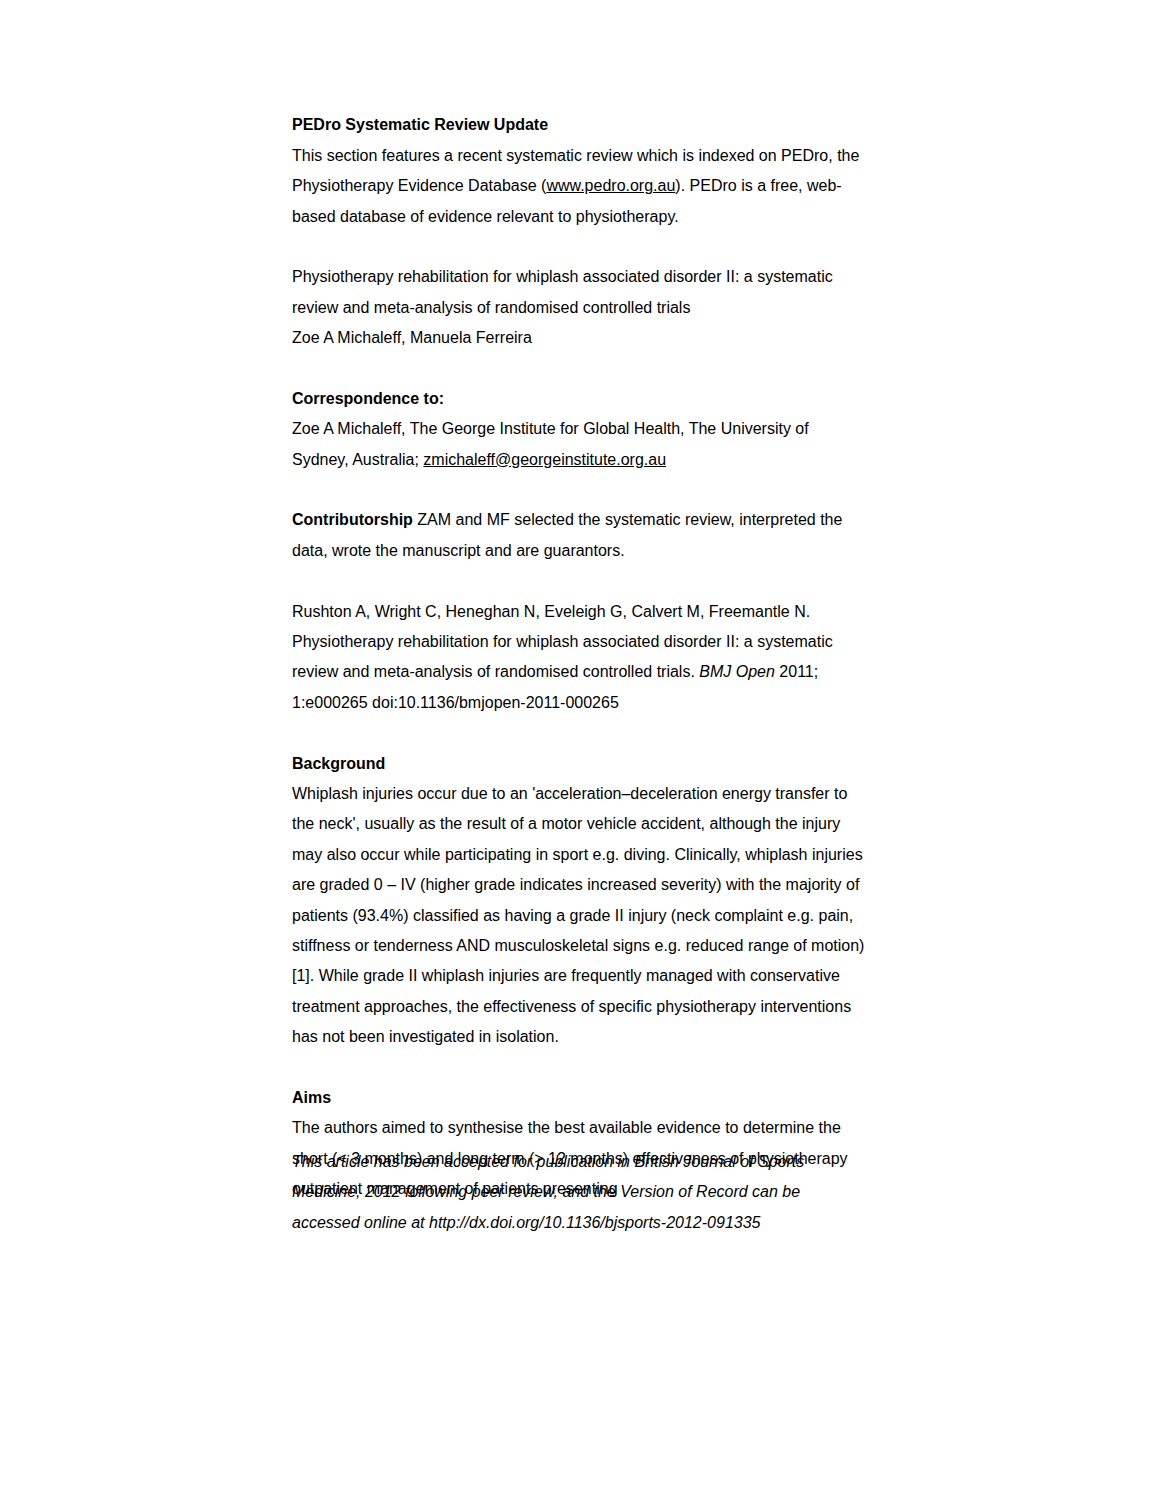PEDro Systematic Review Update
This section features a recent systematic review which is indexed on PEDro, the Physiotherapy Evidence Database (www.pedro.org.au). PEDro is a free, web-based database of evidence relevant to physiotherapy.
Physiotherapy rehabilitation for whiplash associated disorder II: a systematic review and meta-analysis of randomised controlled trials
Zoe A Michaleff, Manuela Ferreira
Correspondence to:
Zoe A Michaleff, The George Institute for Global Health, The University of Sydney, Australia; zmichaleff@georgeinstitute.org.au
Contributorship ZAM and MF selected the systematic review, interpreted the data, wrote the manuscript and are guarantors.
Rushton A, Wright C, Heneghan N, Eveleigh G, Calvert M, Freemantle N. Physiotherapy rehabilitation for whiplash associated disorder II: a systematic review and meta-analysis of randomised controlled trials. BMJ Open 2011; 1:e000265 doi:10.1136/bmjopen-2011-000265
Background
Whiplash injuries occur due to an 'acceleration–deceleration energy transfer to the neck', usually as the result of a motor vehicle accident, although the injury may also occur while participating in sport e.g. diving. Clinically, whiplash injuries are graded 0 – IV (higher grade indicates increased severity) with the majority of patients (93.4%) classified as having a grade II injury (neck complaint e.g. pain, stiffness or tenderness AND musculoskeletal signs e.g. reduced range of motion) [1]. While grade II whiplash injuries are frequently managed with conservative treatment approaches, the effectiveness of specific physiotherapy interventions has not been investigated in isolation.
Aims
The authors aimed to synthesise the best available evidence to determine the short (< 3 months) and long term (> 12 months) effectiveness of physiotherapy outpatient management of patients presenting
This article has been accepted for publication in British Journal of Sports Medicine, 2012 following peer review, and the Version of Record can be accessed online at http://dx.doi.org/10.1136/bjsports-2012-091335